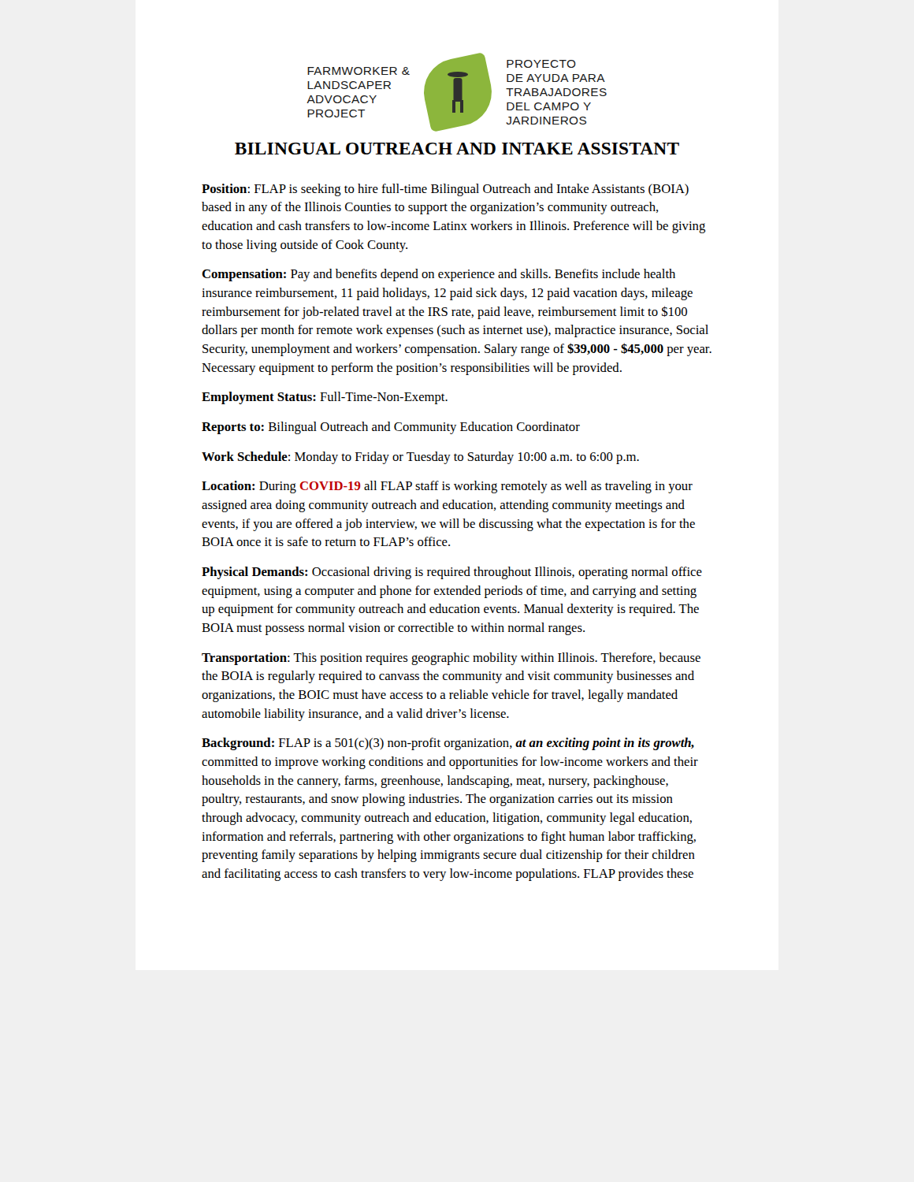Farmworker &
Landscaper
Advocacy
Project
Proyecto
de Ayuda para
Trabajadores
del Campo y
Jardineros
BILINGUAL OUTREACH AND INTAKE ASSISTANT
Position: FLAP is seeking to hire full-time Bilingual Outreach and Intake Assistants (BOIA) based in any of the Illinois Counties to support the organization’s community outreach, education and cash transfers to low-income Latinx workers in Illinois. Preference will be giving to those living outside of Cook County.
Compensation: Pay and benefits depend on experience and skills. Benefits include health insurance reimbursement, 11 paid holidays, 12 paid sick days, 12 paid vacation days, mileage reimbursement for job-related travel at the IRS rate, paid leave, reimbursement limit to $100 dollars per month for remote work expenses (such as internet use), malpractice insurance, Social Security, unemployment and workers’ compensation. Salary range of $39,000 - $45,000 per year. Necessary equipment to perform the position’s responsibilities will be provided.
Employment Status: Full-Time-Non-Exempt.
Reports to: Bilingual Outreach and Community Education Coordinator
Work Schedule: Monday to Friday or Tuesday to Saturday 10:00 a.m. to 6:00 p.m.
Location: During COVID-19 all FLAP staff is working remotely as well as traveling in your assigned area doing community outreach and education, attending community meetings and events, if you are offered a job interview, we will be discussing what the expectation is for the BOIA once it is safe to return to FLAP’s office.
Physical Demands: Occasional driving is required throughout Illinois, operating normal office equipment, using a computer and phone for extended periods of time, and carrying and setting up equipment for community outreach and education events. Manual dexterity is required. The BOIA must possess normal vision or correctible to within normal ranges.
Transportation: This position requires geographic mobility within Illinois. Therefore, because the BOIA is regularly required to canvass the community and visit community businesses and organizations, the BOIC must have access to a reliable vehicle for travel, legally mandated automobile liability insurance, and a valid driver’s license.
Background: FLAP is a 501(c)(3) non-profit organization, at an exciting point in its growth, committed to improve working conditions and opportunities for low-income workers and their households in the cannery, farms, greenhouse, landscaping, meat, nursery, packinghouse, poultry, restaurants, and snow plowing industries. The organization carries out its mission through advocacy, community outreach and education, litigation, community legal education, information and referrals, partnering with other organizations to fight human labor trafficking, preventing family separations by helping immigrants secure dual citizenship for their children and facilitating access to cash transfers to very low-income populations. FLAP provides these